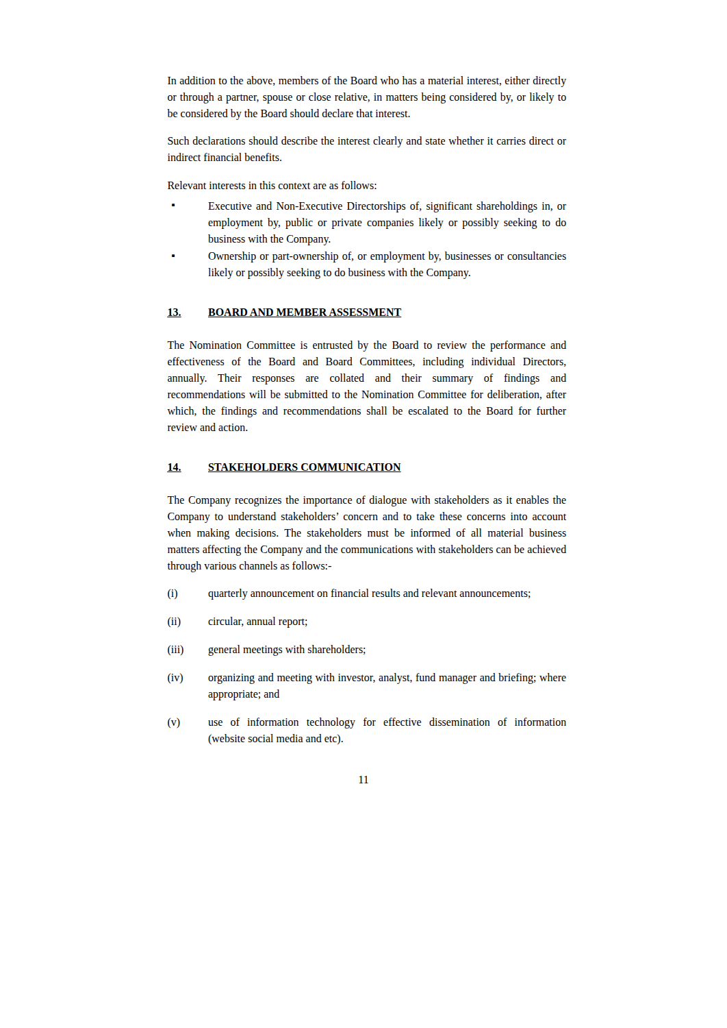In addition to the above, members of the Board who has a material interest, either directly or through a partner, spouse or close relative, in matters being considered by, or likely to be considered by the Board should declare that interest.
Such declarations should describe the interest clearly and state whether it carries direct or indirect financial benefits.
Relevant interests in this context are as follows:
Executive and Non-Executive Directorships of, significant shareholdings in, or employment by, public or private companies likely or possibly seeking to do business with the Company.
Ownership or part-ownership of, or employment by, businesses or consultancies likely or possibly seeking to do business with the Company.
13. BOARD AND MEMBER ASSESSMENT
The Nomination Committee is entrusted by the Board to review the performance and effectiveness of the Board and Board Committees, including individual Directors, annually. Their responses are collated and their summary of findings and recommendations will be submitted to the Nomination Committee for deliberation, after which, the findings and recommendations shall be escalated to the Board for further review and action.
14. STAKEHOLDERS COMMUNICATION
The Company recognizes the importance of dialogue with stakeholders as it enables the Company to understand stakeholders’ concern and to take these concerns into account when making decisions. The stakeholders must be informed of all material business matters affecting the Company and the communications with stakeholders can be achieved through various channels as follows:-
(i) quarterly announcement on financial results and relevant announcements;
(ii) circular, annual report;
(iii) general meetings with shareholders;
(iv) organizing and meeting with investor, analyst, fund manager and briefing; where appropriate; and
(v) use of information technology for effective dissemination of information (website social media and etc).
11